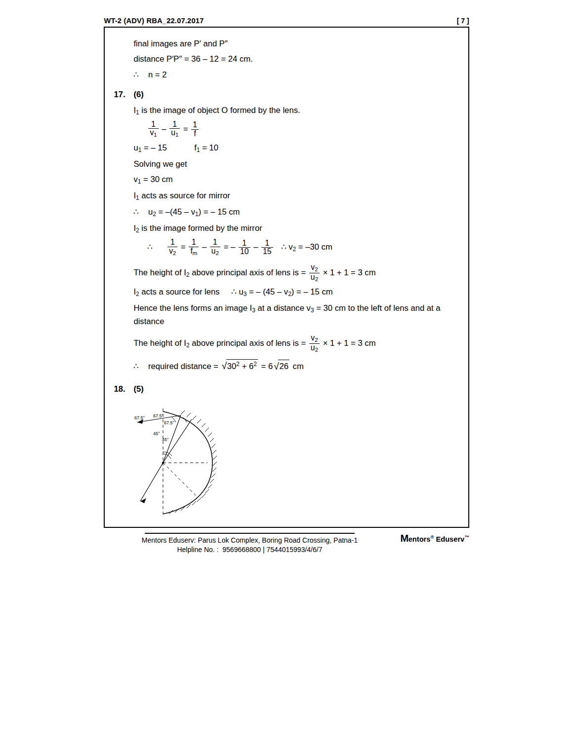WT-2 (ADV) RBA_22.07.2017
[ 7 ]
final images are P′ and P″
distance P′P″ = 36 – 12 = 24 cm.
∴ n = 2
17.
(6)
I1 is the image of object O formed by the lens.
1 v1 – 1 u1 = 1 f
u1 = – 15 f1 = 10
Solving we get
v1 = 30 cm
I1 acts as source for mirror
∴ u2 = –(45 – v1) = – 15 cm
I2 is the image formed by the mirror
∴ 1 v2 = 1 fm – 1 u2 = – 110 – 115 ∴ v2 = –30 cm
The height of I2 above principal axis of lens is = v2 u2 × 1 + 1 = 3 cm
I2 acts a source for lens ∴ u3 = – (45 – v2) = – 15 cm
Hence the lens forms an image I3 at a distance v3 = 30 cm to the left of lens and at a distance
The height of I2 above principal axis of lens is = v2 u2 × 1 + 1 = 3 cm
∴ required distance = 302 + 62 = 626 cm
18.
(5)
67.5° 67.5° 67.5° 45° 45°
Mentors Eduserv: Parus Lok Complex, Boring Road Crossing, Patna-1
Helpline No. : 9569668800 | 7544015993/4/6/7
Mentors® Eduserv™